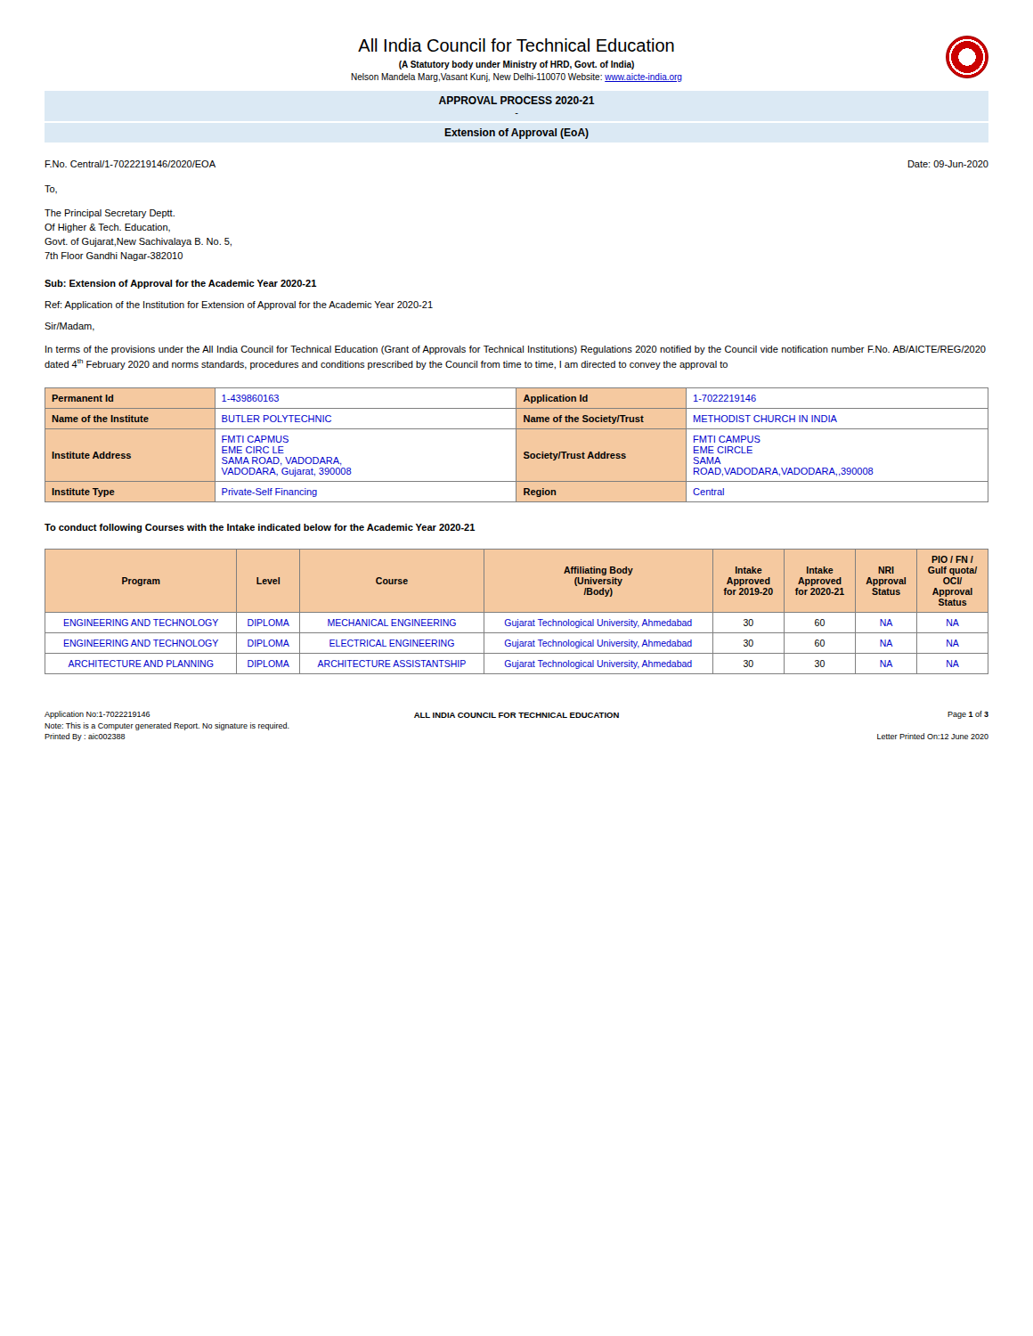All India Council for Technical Education
(A Statutory body under Ministry of HRD, Govt. of India)
Nelson Mandela Marg,Vasant Kunj, New Delhi-110070 Website: www.aicte-india.org
APPROVAL PROCESS 2020-21
-
Extension of Approval (EoA)
F.No. Central/1-7022219146/2020/EOA
Date: 09-Jun-2020
To,
The Principal Secretary Deptt.
Of Higher & Tech. Education,
Govt. of Gujarat,New Sachivalaya B. No. 5,
7th Floor Gandhi Nagar-382010
Sub: Extension of Approval for the Academic Year 2020-21
Ref: Application of the Institution for Extension of Approval for the Academic Year 2020-21
Sir/Madam,
In terms of the provisions under the All India Council for Technical Education (Grant of Approvals for Technical Institutions) Regulations 2020 notified by the Council vide notification number F.No. AB/AICTE/REG/2020 dated 4th February 2020 and norms standards, procedures and conditions prescribed by the Council from time to time, I am directed to convey the approval to
| Permanent Id | 1-439860163 | Application Id | 1-7022219146 |
| Name of the Institute | BUTLER POLYTECHNIC | Name of the Society/Trust | METHODIST CHURCH IN INDIA |
| Institute Address | FMTI CAPMUS EME CIRC LE SAMA ROAD, VADODARA, VADODARA, Gujarat, 390008 | Society/Trust Address | FMTI CAMPUS EME CIRCLE SAMA ROAD,VADODARA,VADODARA,,390008 |
| Institute Type | Private-Self Financing | Region | Central |
To conduct following Courses with the Intake indicated below for the Academic Year 2020-21
| Program | Level | Course | Affiliating Body (University /Body) | Intake Approved for 2019-20 | Intake Approved for 2020-21 | NRI Approval Status | PIO / FN / Gulf quota/ OCI/ Approval Status |
| --- | --- | --- | --- | --- | --- | --- | --- |
| ENGINEERING AND TECHNOLOGY | DIPLOMA | MECHANICAL ENGINEERING | Gujarat Technological University, Ahmedabad | 30 | 60 | NA | NA |
| ENGINEERING AND TECHNOLOGY | DIPLOMA | ELECTRICAL ENGINEERING | Gujarat Technological University, Ahmedabad | 30 | 60 | NA | NA |
| ARCHITECTURE AND PLANNING | DIPLOMA | ARCHITECTURE ASSISTANTSHIP | Gujarat Technological University, Ahmedabad | 30 | 30 | NA | NA |
Application No:1-7022219146
ALL INDIA COUNCIL FOR TECHNICAL EDUCATION
Page 1 of 3
Note: This is a Computer generated Report. No signature is required.
Printed By : aic002388
Letter Printed On:12 June 2020